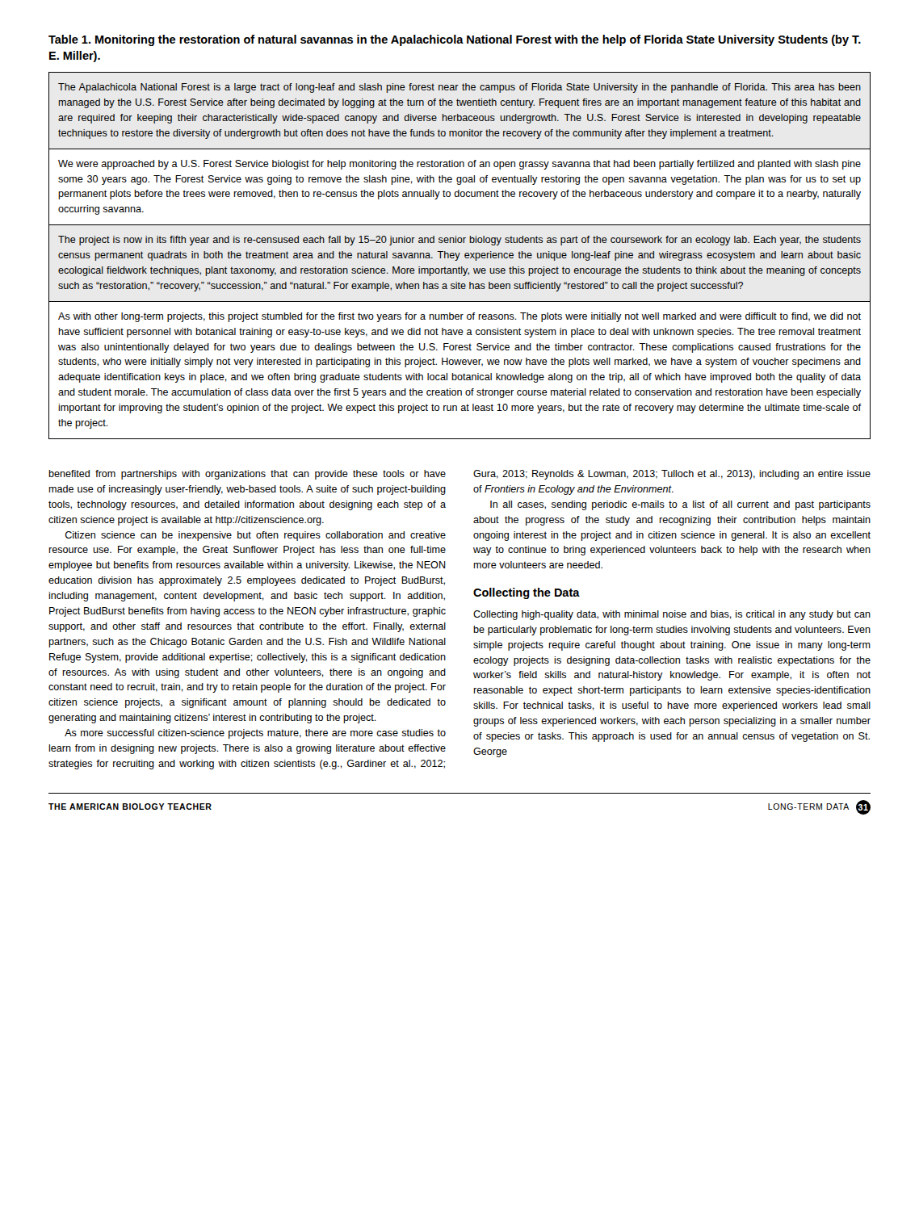Table 1. Monitoring the restoration of natural savannas in the Apalachicola National Forest with the help of Florida State University Students (by T. E. Miller).
| The Apalachicola National Forest is a large tract of long-leaf and slash pine forest near the campus of Florida State University in the panhandle of Florida. This area has been managed by the U.S. Forest Service after being decimated by logging at the turn of the twentieth century. Frequent fires are an important management feature of this habitat and are required for keeping their characteristically wide-spaced canopy and diverse herbaceous undergrowth. The U.S. Forest Service is interested in developing repeatable techniques to restore the diversity of undergrowth but often does not have the funds to monitor the recovery of the community after they implement a treatment. |
| We were approached by a U.S. Forest Service biologist for help monitoring the restoration of an open grassy savanna that had been partially fertilized and planted with slash pine some 30 years ago. The Forest Service was going to remove the slash pine, with the goal of eventually restoring the open savanna vegetation. The plan was for us to set up permanent plots before the trees were removed, then to re-census the plots annually to document the recovery of the herbaceous understory and compare it to a nearby, naturally occurring savanna. |
| The project is now in its fifth year and is re-censused each fall by 15–20 junior and senior biology students as part of the coursework for an ecology lab. Each year, the students census permanent quadrats in both the treatment area and the natural savanna. They experience the unique long-leaf pine and wiregrass ecosystem and learn about basic ecological fieldwork techniques, plant taxonomy, and restoration science. More importantly, we use this project to encourage the students to think about the meaning of concepts such as “restoration,” “recovery,” “succession,” and “natural.” For example, when has a site has been sufficiently “restored” to call the project successful? |
| As with other long-term projects, this project stumbled for the first two years for a number of reasons. The plots were initially not well marked and were difficult to find, we did not have sufficient personnel with botanical training or easy-to-use keys, and we did not have a consistent system in place to deal with unknown species. The tree removal treatment was also unintentionally delayed for two years due to dealings between the U.S. Forest Service and the timber contractor. These complications caused frustrations for the students, who were initially simply not very interested in participating in this project. However, we now have the plots well marked, we have a system of voucher specimens and adequate identification keys in place, and we often bring graduate students with local botanical knowledge along on the trip, all of which have improved both the quality of data and student morale. The accumulation of class data over the first 5 years and the creation of stronger course material related to conservation and restoration have been especially important for improving the student’s opinion of the project. We expect this project to run at least 10 more years, but the rate of recovery may determine the ultimate time-scale of the project. |
benefited from partnerships with organizations that can provide these tools or have made use of increasingly user-friendly, web-based tools. A suite of such project-building tools, technology resources, and detailed information about designing each step of a citizen science project is available at http://citizenscience.org.
Citizen science can be inexpensive but often requires collaboration and creative resource use. For example, the Great Sunflower Project has less than one full-time employee but benefits from resources available within a university. Likewise, the NEON education division has approximately 2.5 employees dedicated to Project BudBurst, including management, content development, and basic tech support. In addition, Project BudBurst benefits from having access to the NEON cyber infrastructure, graphic support, and other staff and resources that contribute to the effort. Finally, external partners, such as the Chicago Botanic Garden and the U.S. Fish and Wildlife National Refuge System, provide additional expertise; collectively, this is a significant dedication of resources. As with using student and other volunteers, there is an ongoing and constant need to recruit, train, and try to retain people for the duration of the project. For citizen science projects, a significant amount of planning should be dedicated to generating and maintaining citizens’ interest in contributing to the project.
As more successful citizen-science projects mature, there are more case studies to learn from in designing new projects. There is also a growing literature about effective strategies for recruiting and working with citizen scientists (e.g., Gardiner et al., 2012; Gura, 2013; Reynolds & Lowman, 2013; Tulloch et al., 2013), including an entire issue of Frontiers in Ecology and the Environment.
In all cases, sending periodic e-mails to a list of all current and past participants about the progress of the study and recognizing their contribution helps maintain ongoing interest in the project and in citizen science in general. It is also an excellent way to continue to bring experienced volunteers back to help with the research when more volunteers are needed.
Collecting the Data
Collecting high-quality data, with minimal noise and bias, is critical in any study but can be particularly problematic for long-term studies involving students and volunteers. Even simple projects require careful thought about training. One issue in many long-term ecology projects is designing data-collection tasks with realistic expectations for the worker’s field skills and natural-history knowledge. For example, it is often not reasonable to expect short-term participants to learn extensive species-identification skills. For technical tasks, it is useful to have more experienced workers lead small groups of less experienced workers, with each person specializing in a smaller number of species or tasks. This approach is used for an annual census of vegetation on St. George
THE AMERICAN BIOLOGY TEACHER
LONG-TERM DATA 31